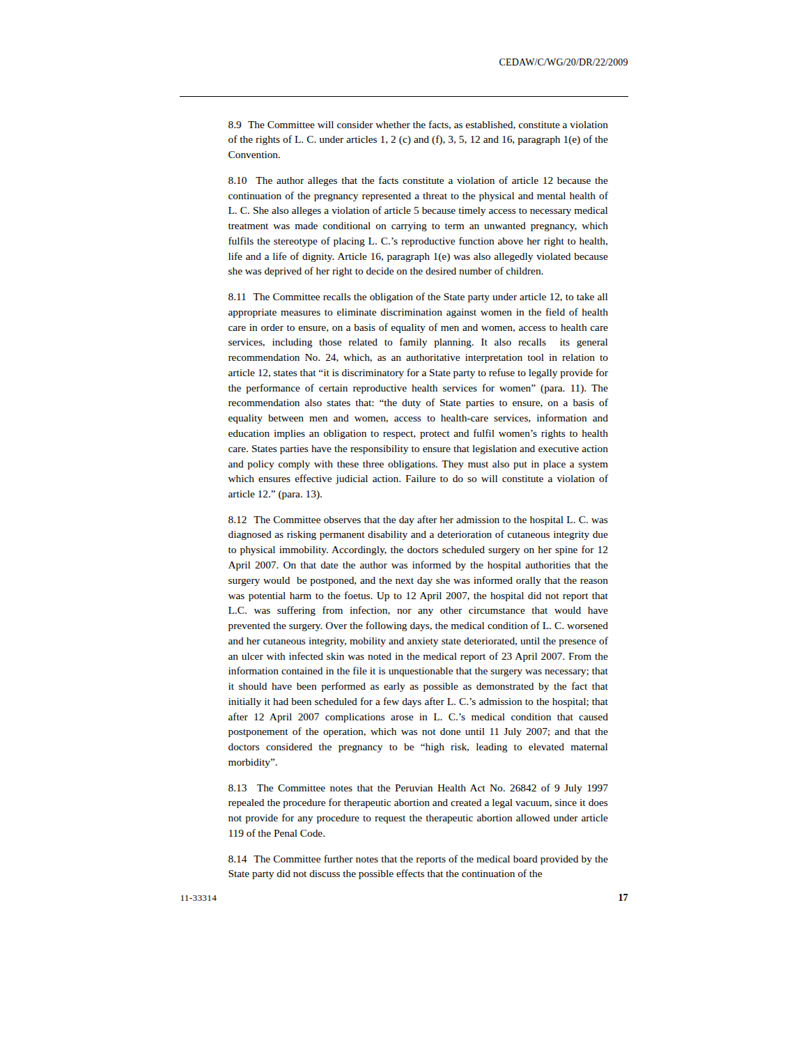CEDAW/C/WG/20/DR/22/2009
8.9 The Committee will consider whether the facts, as established, constitute a violation of the rights of L. C. under articles 1, 2 (c) and (f), 3, 5, 12 and 16, paragraph 1(e) of the Convention.
8.10 The author alleges that the facts constitute a violation of article 12 because the continuation of the pregnancy represented a threat to the physical and mental health of L. C. She also alleges a violation of article 5 because timely access to necessary medical treatment was made conditional on carrying to term an unwanted pregnancy, which fulfils the stereotype of placing L. C.’s reproductive function above her right to health, life and a life of dignity. Article 16, paragraph 1(e) was also allegedly violated because she was deprived of her right to decide on the desired number of children.
8.11 The Committee recalls the obligation of the State party under article 12, to take all appropriate measures to eliminate discrimination against women in the field of health care in order to ensure, on a basis of equality of men and women, access to health care services, including those related to family planning. It also recalls its general recommendation No. 24, which, as an authoritative interpretation tool in relation to article 12, states that “it is discriminatory for a State party to refuse to legally provide for the performance of certain reproductive health services for women” (para. 11). The recommendation also states that: “the duty of State parties to ensure, on a basis of equality between men and women, access to health-care services, information and education implies an obligation to respect, protect and fulfil women’s rights to health care. States parties have the responsibility to ensure that legislation and executive action and policy comply with these three obligations. They must also put in place a system which ensures effective judicial action. Failure to do so will constitute a violation of article 12.” (para. 13).
8.12 The Committee observes that the day after her admission to the hospital L. C. was diagnosed as risking permanent disability and a deterioration of cutaneous integrity due to physical immobility. Accordingly, the doctors scheduled surgery on her spine for 12 April 2007. On that date the author was informed by the hospital authorities that the surgery would be postponed, and the next day she was informed orally that the reason was potential harm to the foetus. Up to 12 April 2007, the hospital did not report that L.C. was suffering from infection, nor any other circumstance that would have prevented the surgery. Over the following days, the medical condition of L. C. worsened and her cutaneous integrity, mobility and anxiety state deteriorated, until the presence of an ulcer with infected skin was noted in the medical report of 23 April 2007. From the information contained in the file it is unquestionable that the surgery was necessary; that it should have been performed as early as possible as demonstrated by the fact that initially it had been scheduled for a few days after L. C.’s admission to the hospital; that after 12 April 2007 complications arose in L. C.’s medical condition that caused postponement of the operation, which was not done until 11 July 2007; and that the doctors considered the pregnancy to be “high risk, leading to elevated maternal morbidity”.
8.13 The Committee notes that the Peruvian Health Act No. 26842 of 9 July 1997 repealed the procedure for therapeutic abortion and created a legal vacuum, since it does not provide for any procedure to request the therapeutic abortion allowed under article 119 of the Penal Code.
8.14 The Committee further notes that the reports of the medical board provided by the State party did not discuss the possible effects that the continuation of the
11-33314 17